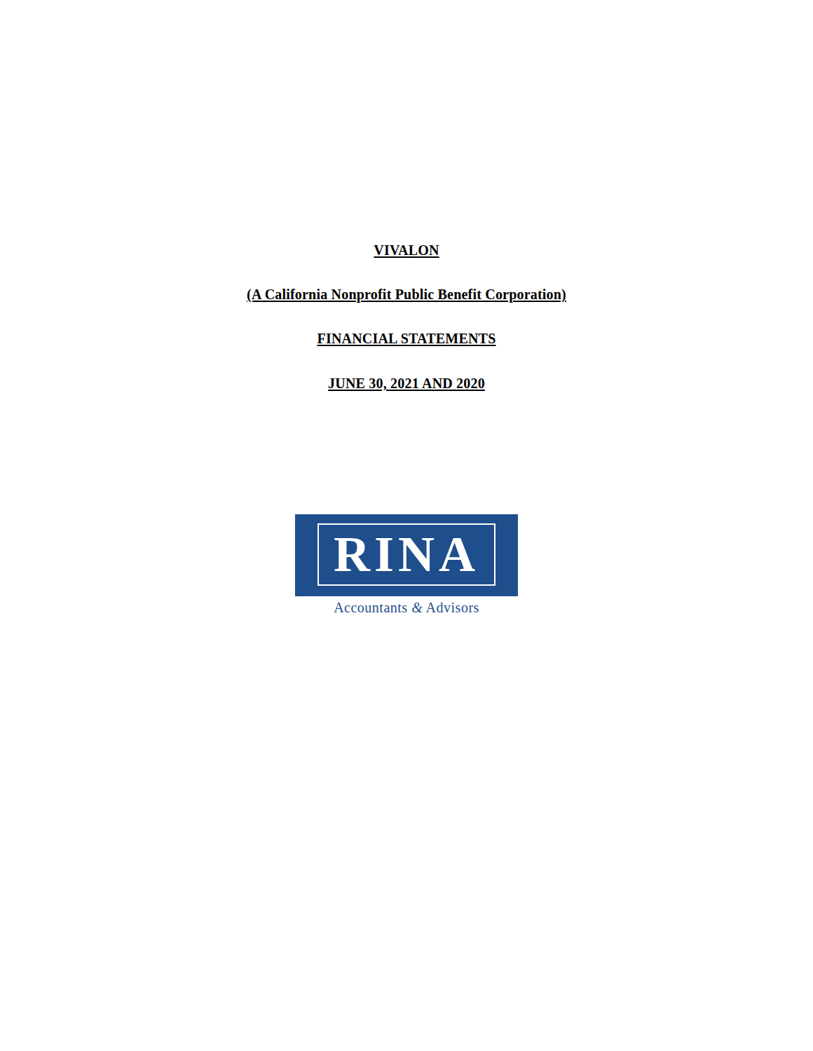VIVALON
(A California Nonprofit Public Benefit Corporation)
FINANCIAL STATEMENTS
JUNE 30, 2021 AND 2020
RINA
Accountants & Advisors